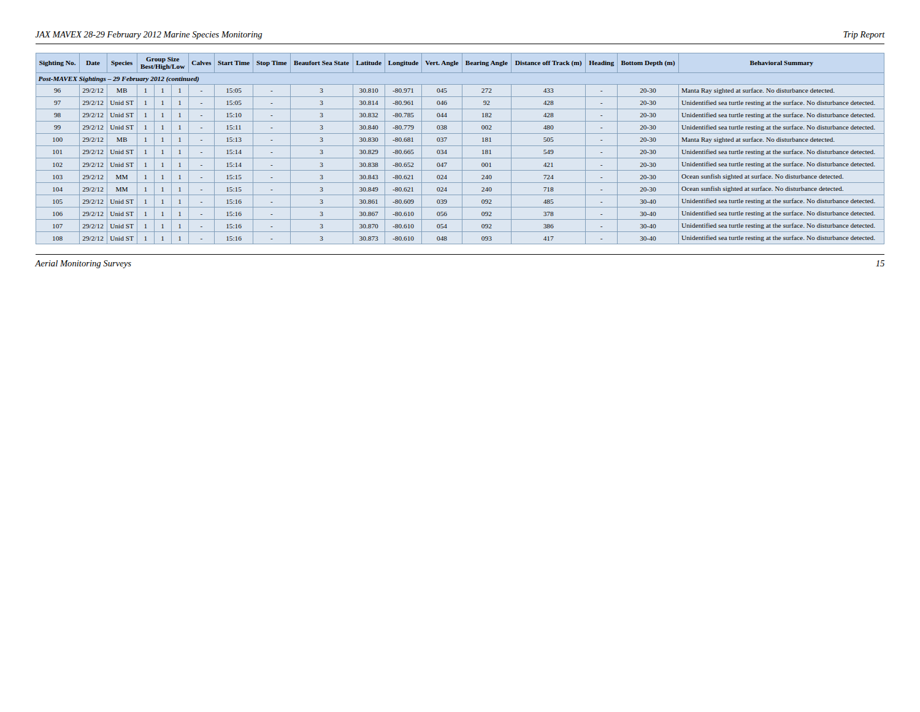JAX MAVEX 28-29 February 2012 Marine Species Monitoring
Trip Report
Marine species sightings, post-MAVEX, 29 February 2012
| Sighting No. | Date | Species | Group Size Best/High/Low | Calves | Start Time | Stop Time | Beaufort Sea State | Latitude | Longitude | Vert. Angle | Bearing Angle | Distance off Track (m) | Heading | Bottom Depth (m) | Behavioral Summary |
| --- | --- | --- | --- | --- | --- | --- | --- | --- | --- | --- | --- | --- | --- | --- | --- |
| Post-MAVEX Sightings – 29 February 2012 (continued) |
| 96 | 29/2/12 | MB | 1 | 1 | 1 | - | 15:05 | - | 3 | 30.810 | -80.971 | 045 | 272 | 433 | - | 20-30 | Manta Ray sighted at surface. No disturbance detected. |
| 97 | 29/2/12 | Unid ST | 1 | 1 | 1 | - | 15:05 | - | 3 | 30.814 | -80.961 | 046 | 92 | 428 | - | 20-30 | Unidentified sea turtle resting at the surface. No disturbance detected. |
| 98 | 29/2/12 | Unid ST | 1 | 1 | 1 | - | 15:10 | - | 3 | 30.832 | -80.785 | 044 | 182 | 428 | - | 20-30 | Unidentified sea turtle resting at the surface. No disturbance detected. |
| 99 | 29/2/12 | Unid ST | 1 | 1 | 1 | - | 15:11 | - | 3 | 30.840 | -80.779 | 038 | 002 | 480 | - | 20-30 | Unidentified sea turtle resting at the surface. No disturbance detected. |
| 100 | 29/2/12 | MB | 1 | 1 | 1 | - | 15:13 | - | 3 | 30.830 | -80.681 | 037 | 181 | 505 | - | 20-30 | Manta Ray sighted at surface. No disturbance detected. |
| 101 | 29/2/12 | Unid ST | 1 | 1 | 1 | - | 15:14 | - | 3 | 30.829 | -80.665 | 034 | 181 | 549 | - | 20-30 | Unidentified sea turtle resting at the surface. No disturbance detected. |
| 102 | 29/2/12 | Unid ST | 1 | 1 | 1 | - | 15:14 | - | 3 | 30.838 | -80.652 | 047 | 001 | 421 | - | 20-30 | Unidentified sea turtle resting at the surface. No disturbance detected. |
| 103 | 29/2/12 | MM | 1 | 1 | 1 | - | 15:15 | - | 3 | 30.843 | -80.621 | 024 | 240 | 724 | - | 20-30 | Ocean sunfish sighted at surface. No disturbance detected. |
| 104 | 29/2/12 | MM | 1 | 1 | 1 | - | 15:15 | - | 3 | 30.849 | -80.621 | 024 | 240 | 718 | - | 20-30 | Ocean sunfish sighted at surface. No disturbance detected. |
| 105 | 29/2/12 | Unid ST | 1 | 1 | 1 | - | 15:16 | - | 3 | 30.861 | -80.609 | 039 | 092 | 485 | - | 30-40 | Unidentified sea turtle resting at the surface. No disturbance detected. |
| 106 | 29/2/12 | Unid ST | 1 | 1 | 1 | - | 15:16 | - | 3 | 30.867 | -80.610 | 056 | 092 | 378 | - | 30-40 | Unidentified sea turtle resting at the surface. No disturbance detected. |
| 107 | 29/2/12 | Unid ST | 1 | 1 | 1 | - | 15:16 | - | 3 | 30.870 | -80.610 | 054 | 092 | 386 | - | 30-40 | Unidentified sea turtle resting at the surface. No disturbance detected. |
| 108 | 29/2/12 | Unid ST | 1 | 1 | 1 | - | 15:16 | - | 3 | 30.873 | -80.610 | 048 | 093 | 417 | - | 30-40 | Unidentified sea turtle resting at the surface. No disturbance detected. |
Aerial Monitoring Surveys
15